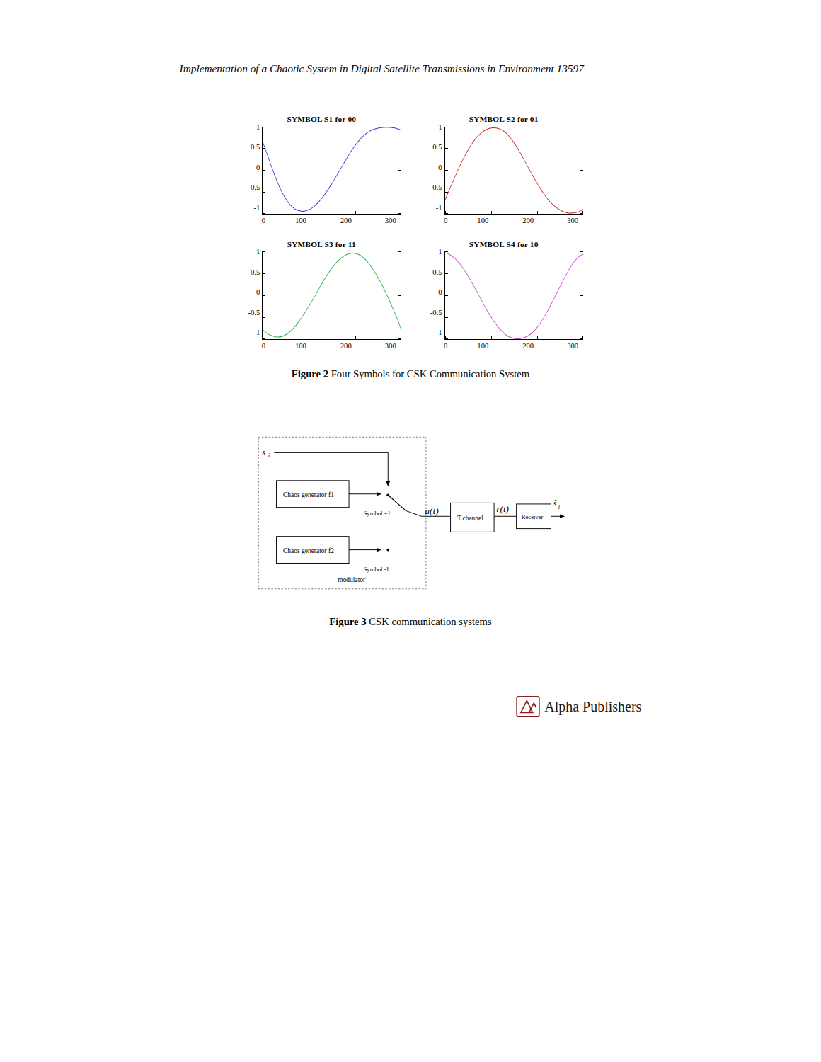Implementation of a Chaotic System in Digital Satellite Transmissions in Environment 13597
SYMBOL S1 for 00
10.50-0.5-1
0100200300
SYMBOL S2 for 01
10.50-0.5-1
0100200300
SYMBOL S3 for 11
10.50-0.5-1
0100200300
SYMBOL S4 for 10
10.50-0.5-1
0100200300
Figure 2 Four Symbols for CSK Communication System
s i Chaos generator f1 Chaos generator f2 Symbol +1 Symbol -1 modulator u(t) T.channel r(t) Receiver ŝ i
Figure 3 CSK communication systems
Alpha Publishers